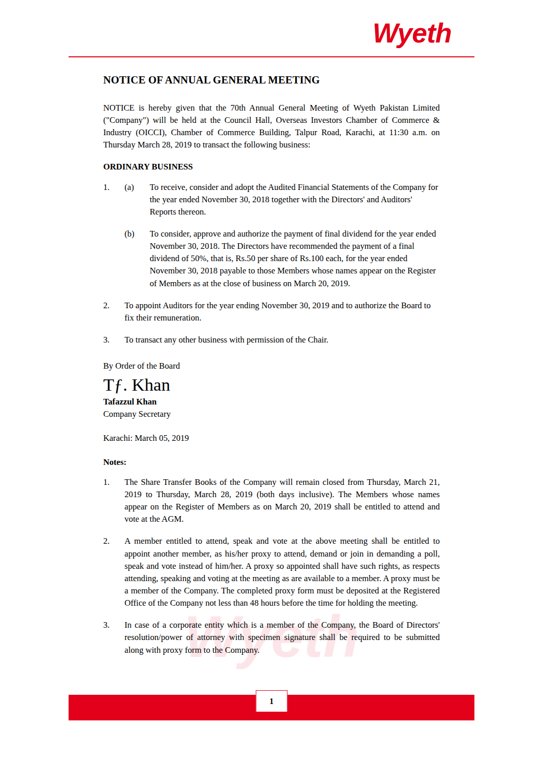Wyeth
NOTICE OF ANNUAL GENERAL MEETING
NOTICE is hereby given that the 70th Annual General Meeting of Wyeth Pakistan Limited ("Company") will be held at the Council Hall, Overseas Investors Chamber of Commerce & Industry (OICCI), Chamber of Commerce Building, Talpur Road, Karachi, at 11:30 a.m. on Thursday March 28, 2019 to transact the following business:
ORDINARY BUSINESS
1.
(a) To receive, consider and adopt the Audited Financial Statements of the Company for the year ended November 30, 2018 together with the Directors' and Auditors' Reports thereon.
(b) To consider, approve and authorize the payment of final dividend for the year ended November 30, 2018. The Directors have recommended the payment of a final dividend of 50%, that is, Rs.50 per share of Rs.100 each, for the year ended November 30, 2018 payable to those Members whose names appear on the Register of Members as at the close of business on March 20, 2019.
2. To appoint Auditors for the year ending November 30, 2019 and to authorize the Board to fix their remuneration.
3. To transact any other business with permission of the Chair.
By Order of the Board
Tƒ. Khan
Tafazzul Khan
Company Secretary
Karachi: March 05, 2019
Notes:
1. The Share Transfer Books of the Company will remain closed from Thursday, March 21, 2019 to Thursday, March 28, 2019 (both days inclusive). The Members whose names appear on the Register of Members as on March 20, 2019 shall be entitled to attend and vote at the AGM.
2. A member entitled to attend, speak and vote at the above meeting shall be entitled to appoint another member, as his/her proxy to attend, demand or join in demanding a poll, speak and vote instead of him/her. A proxy so appointed shall have such rights, as respects attending, speaking and voting at the meeting as are available to a member. A proxy must be a member of the Company. The completed proxy form must be deposited at the Registered Office of the Company not less than 48 hours before the time for holding the meeting.
3. In case of a corporate entity which is a member of the Company, the Board of Directors' resolution/power of attorney with specimen signature shall be required to be submitted along with proxy form to the Company.
Wyeth
1